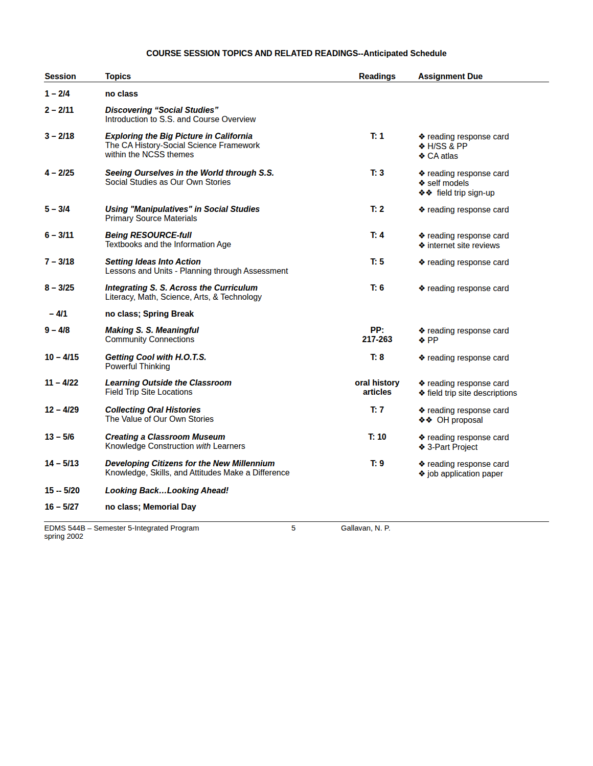COURSE SESSION TOPICS AND RELATED READINGS--Anticipated Schedule
| Session | Topics | Readings | Assignment Due |
| --- | --- | --- | --- |
| 1 – 2/4 | no class | | |
| 2 – 2/11 | Discovering “Social Studies” Introduction to S.S. and Course Overview | | |
| 3 – 2/18 | Exploring the Big Picture in California The CA History-Social Science Framework within the NCSS themes | T: 1 | reading response card H/SS & PP CA atlas |
| 4 – 2/25 | Seeing Ourselves in the World through S.S. Social Studies as Our Own Stories | T: 3 | reading response card self models field trip sign-up |
| 5 – 3/4 | Using "Manipulatives" in Social Studies Primary Source Materials | T: 2 | reading response card |
| 6 – 3/11 | Being RESOURCE-full Textbooks and the Information Age | T: 4 | reading response card internet site reviews |
| 7 – 3/18 | Setting Ideas Into Action Lessons and Units - Planning through Assessment | T: 5 | reading response card |
| 8 – 3/25 | Integrating S. S. Across the Curriculum Literacy, Math, Science, Arts, & Technology | T: 6 | reading response card |
| – 4/1 | no class; Spring Break | | |
| 9 – 4/8 | Making S. S. Meaningful Community Connections | PP: 217-263 | reading response card PP |
| 10 – 4/15 | Getting Cool with H.O.T.S. Powerful Thinking | T: 8 | reading response card |
| 11 – 4/22 | Learning Outside the Classroom Field Trip Site Locations | oral history articles | reading response card field trip site descriptions |
| 12 – 4/29 | Collecting Oral Histories The Value of Our Own Stories | T: 7 | reading response card OH proposal |
| 13 – 5/6 | Creating a Classroom Museum Knowledge Construction with Learners | T: 10 | reading response card 3-Part Project |
| 14 – 5/13 | Developing Citizens for the New Millennium Knowledge, Skills, and Attitudes Make a Difference | T: 9 | reading response card job application paper |
| 15 -- 5/20 | Looking Back…Looking Ahead! | | |
| 16 – 5/27 | no class; Memorial Day | | |
EDMS 544B – Semester 5-Integrated Program
spring 2002 5 Gallavan, N. P.